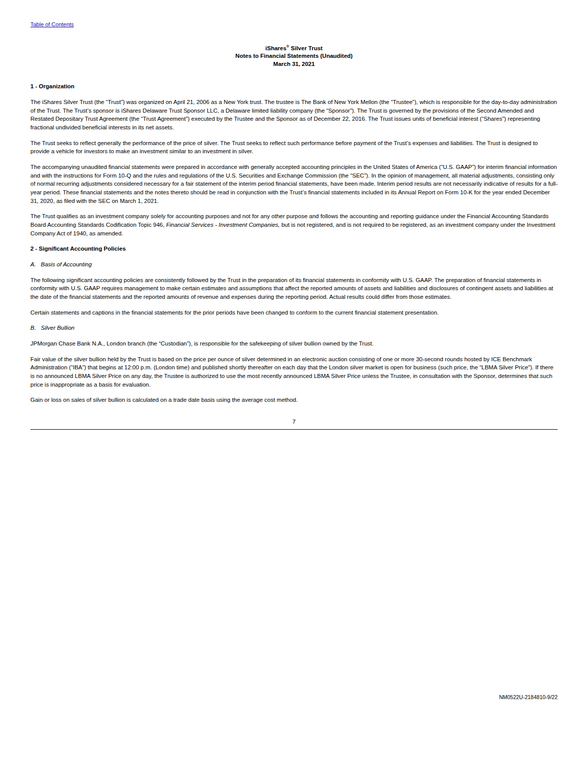Table of Contents
iShares® Silver Trust
Notes to Financial Statements (Unaudited)
March 31, 2021
1 - Organization
The iShares Silver Trust (the “Trust”) was organized on April 21, 2006 as a New York trust. The trustee is The Bank of New York Mellon (the “Trustee”), which is responsible for the day-to-day administration of the Trust. The Trust’s sponsor is iShares Delaware Trust Sponsor LLC, a Delaware limited liability company (the “Sponsor”). The Trust is governed by the provisions of the Second Amended and Restated Depositary Trust Agreement (the “Trust Agreement”) executed by the Trustee and the Sponsor as of December 22, 2016. The Trust issues units of beneficial interest (“Shares”) representing fractional undivided beneficial interests in its net assets.
The Trust seeks to reflect generally the performance of the price of silver. The Trust seeks to reflect such performance before payment of the Trust’s expenses and liabilities. The Trust is designed to provide a vehicle for investors to make an investment similar to an investment in silver.
The accompanying unaudited financial statements were prepared in accordance with generally accepted accounting principles in the United States of America (“U.S. GAAP”) for interim financial information and with the instructions for Form 10-Q and the rules and regulations of the U.S. Securities and Exchange Commission (the “SEC”). In the opinion of management, all material adjustments, consisting only of normal recurring adjustments considered necessary for a fair statement of the interim period financial statements, have been made. Interim period results are not necessarily indicative of results for a full-year period. These financial statements and the notes thereto should be read in conjunction with the Trust’s financial statements included in its Annual Report on Form 10-K for the year ended December 31, 2020, as filed with the SEC on March 1, 2021.
The Trust qualifies as an investment company solely for accounting purposes and not for any other purpose and follows the accounting and reporting guidance under the Financial Accounting Standards Board Accounting Standards Codification Topic 946, Financial Services - Investment Companies, but is not registered, and is not required to be registered, as an investment company under the Investment Company Act of 1940, as amended.
2 - Significant Accounting Policies
A. Basis of Accounting
The following significant accounting policies are consistently followed by the Trust in the preparation of its financial statements in conformity with U.S. GAAP. The preparation of financial statements in conformity with U.S. GAAP requires management to make certain estimates and assumptions that affect the reported amounts of assets and liabilities and disclosures of contingent assets and liabilities at the date of the financial statements and the reported amounts of revenue and expenses during the reporting period. Actual results could differ from those estimates.
Certain statements and captions in the financial statements for the prior periods have been changed to conform to the current financial statement presentation.
B. Silver Bullion
JPMorgan Chase Bank N.A., London branch (the “Custodian”), is responsible for the safekeeping of silver bullion owned by the Trust.
Fair value of the silver bullion held by the Trust is based on the price per ounce of silver determined in an electronic auction consisting of one or more 30-second rounds hosted by ICE Benchmark Administration (“IBA”) that begins at 12:00 p.m. (London time) and published shortly thereafter on each day that the London silver market is open for business (such price, the “LBMA Silver Price”). If there is no announced LBMA Silver Price on any day, the Trustee is authorized to use the most recently announced LBMA Silver Price unless the Trustee, in consultation with the Sponsor, determines that such price is inappropriate as a basis for evaluation.
Gain or loss on sales of silver bullion is calculated on a trade date basis using the average cost method.
7
NM0522U-2184810-9/22